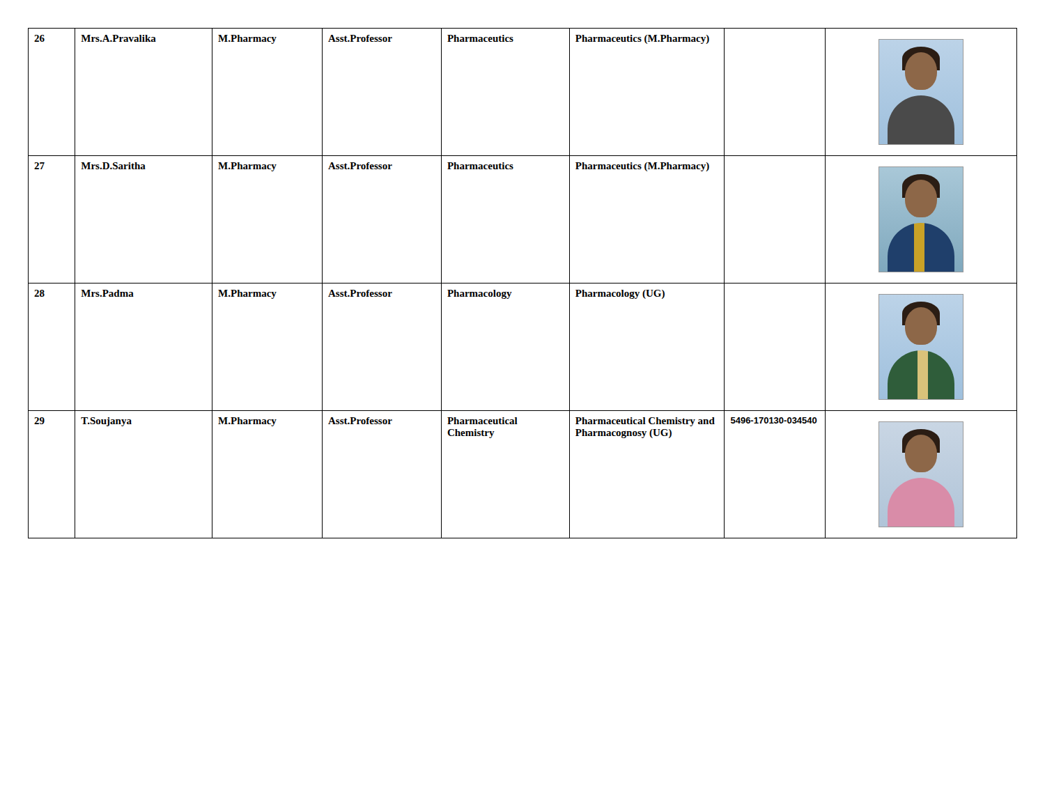| 26 | Mrs.A.Pravalika | M.Pharmacy | Asst.Professor | Pharmaceutics | Pharmaceutics (M.Pharmacy) | | |
| 27 | Mrs.D.Saritha | M.Pharmacy | Asst.Professor | Pharmaceutics | Pharmaceutics (M.Pharmacy) | | |
| 28 | Mrs.Padma | M.Pharmacy | Asst.Professor | Pharmacology | Pharmacology (UG) | | |
| 29 | T.Soujanya | M.Pharmacy | Asst.Professor | Pharmaceutical Chemistry | Pharmaceutical Chemistry and Pharmacognosy (UG) | 5496-170130-034540 | |